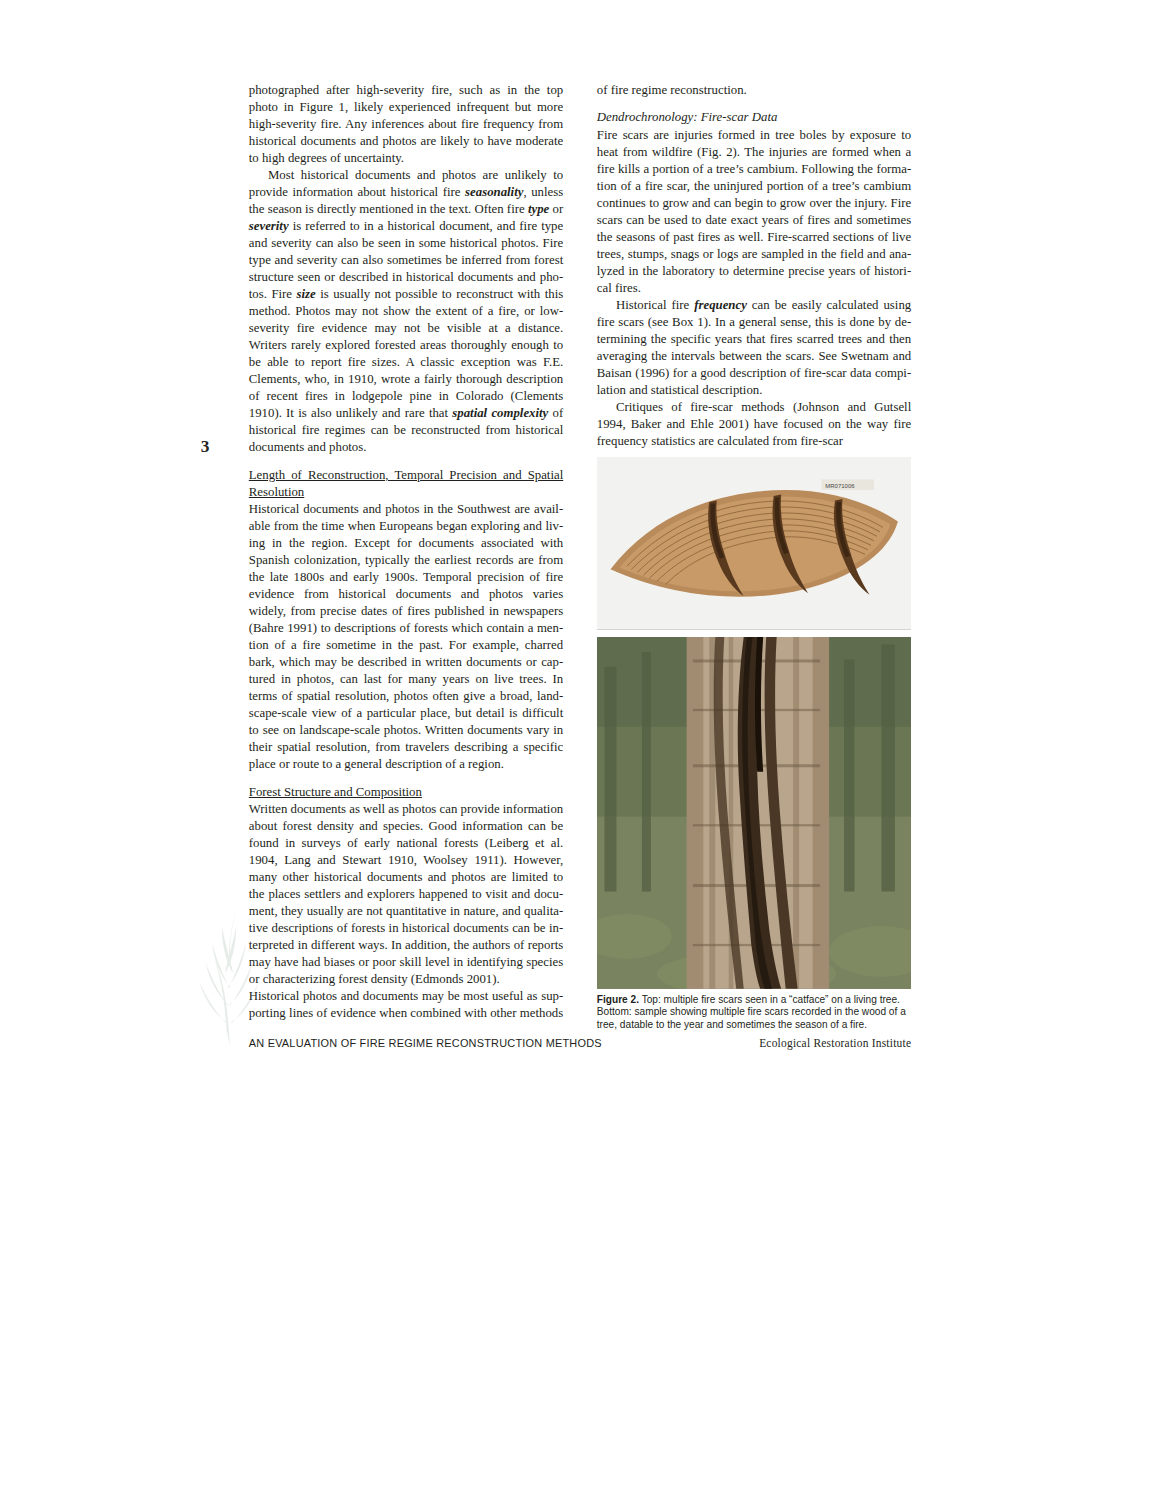3
photographed after high-severity fire, such as in the top photo in Figure 1, likely experienced infrequent but more high-severity fire. Any inferences about fire frequency from historical documents and photos are likely to have moderate to high degrees of uncertainty.
Most historical documents and photos are unlikely to provide information about historical fire seasonality, unless the season is directly mentioned in the text. Often fire type or severity is referred to in a historical document, and fire type and severity can also be seen in some historical photos. Fire type and severity can also sometimes be inferred from forest structure seen or described in historical documents and photos. Fire size is usually not possible to reconstruct with this method. Photos may not show the extent of a fire, or low-severity fire evidence may not be visible at a distance. Writers rarely explored forested areas thoroughly enough to be able to report fire sizes. A classic exception was F.E. Clements, who, in 1910, wrote a fairly thorough description of recent fires in lodgepole pine in Colorado (Clements 1910). It is also unlikely and rare that spatial complexity of historical fire regimes can be reconstructed from historical documents and photos.
Length of Reconstruction, Temporal Precision and Spatial Resolution
Historical documents and photos in the Southwest are available from the time when Europeans began exploring and living in the region. Except for documents associated with Spanish colonization, typically the earliest records are from the late 1800s and early 1900s. Temporal precision of fire evidence from historical documents and photos varies widely, from precise dates of fires published in newspapers (Bahre 1991) to descriptions of forests which contain a mention of a fire sometime in the past. For example, charred bark, which may be described in written documents or captured in photos, can last for many years on live trees. In terms of spatial resolution, photos often give a broad, landscape-scale view of a particular place, but detail is difficult to see on landscape-scale photos. Written documents vary in their spatial resolution, from travelers describing a specific place or route to a general description of a region.
Forest Structure and Composition
Written documents as well as photos can provide information about forest density and species. Good information can be found in surveys of early national forests (Leiberg et al. 1904, Lang and Stewart 1910, Woolsey 1911). However, many other historical documents and photos are limited to the places settlers and explorers happened to visit and document, they usually are not quantitative in nature, and qualitative descriptions of forests in historical documents can be interpreted in different ways. In addition, the authors of reports may have had biases or poor skill level in identifying species or characterizing forest density (Edmonds 2001).
Historical photos and documents may be most useful as supporting lines of evidence when combined with other methods of fire regime reconstruction.
Dendrochronology: Fire-scar Data
Fire scars are injuries formed in tree boles by exposure to heat from wildfire (Fig. 2). The injuries are formed when a fire kills a portion of a tree’s cambium. Following the formation of a fire scar, the uninjured portion of a tree’s cambium continues to grow and can begin to grow over the injury. Fire scars can be used to date exact years of fires and sometimes the seasons of past fires as well. Fire-scarred sections of live trees, stumps, snags or logs are sampled in the field and analyzed in the laboratory to determine precise years of historical fires.
Historical fire frequency can be easily calculated using fire scars (see Box 1). In a general sense, this is done by determining the specific years that fires scarred trees and then averaging the intervals between the scars. See Swetnam and Baisan (1996) for a good description of fire-scar data compilation and statistical description.
Critiques of fire-scar methods (Johnson and Gutsell 1994, Baker and Ehle 2001) have focused on the way fire frequency statistics are calculated from fire-scar
MR071006
Figure 2. Top: multiple fire scars seen in a “catface” on a living tree. Bottom: sample showing multiple fire scars recorded in the wood of a tree, datable to the year and sometimes the season of a fire.
An Evaluation of Fire Regime Reconstruction Methods Ecological Restoration Institute